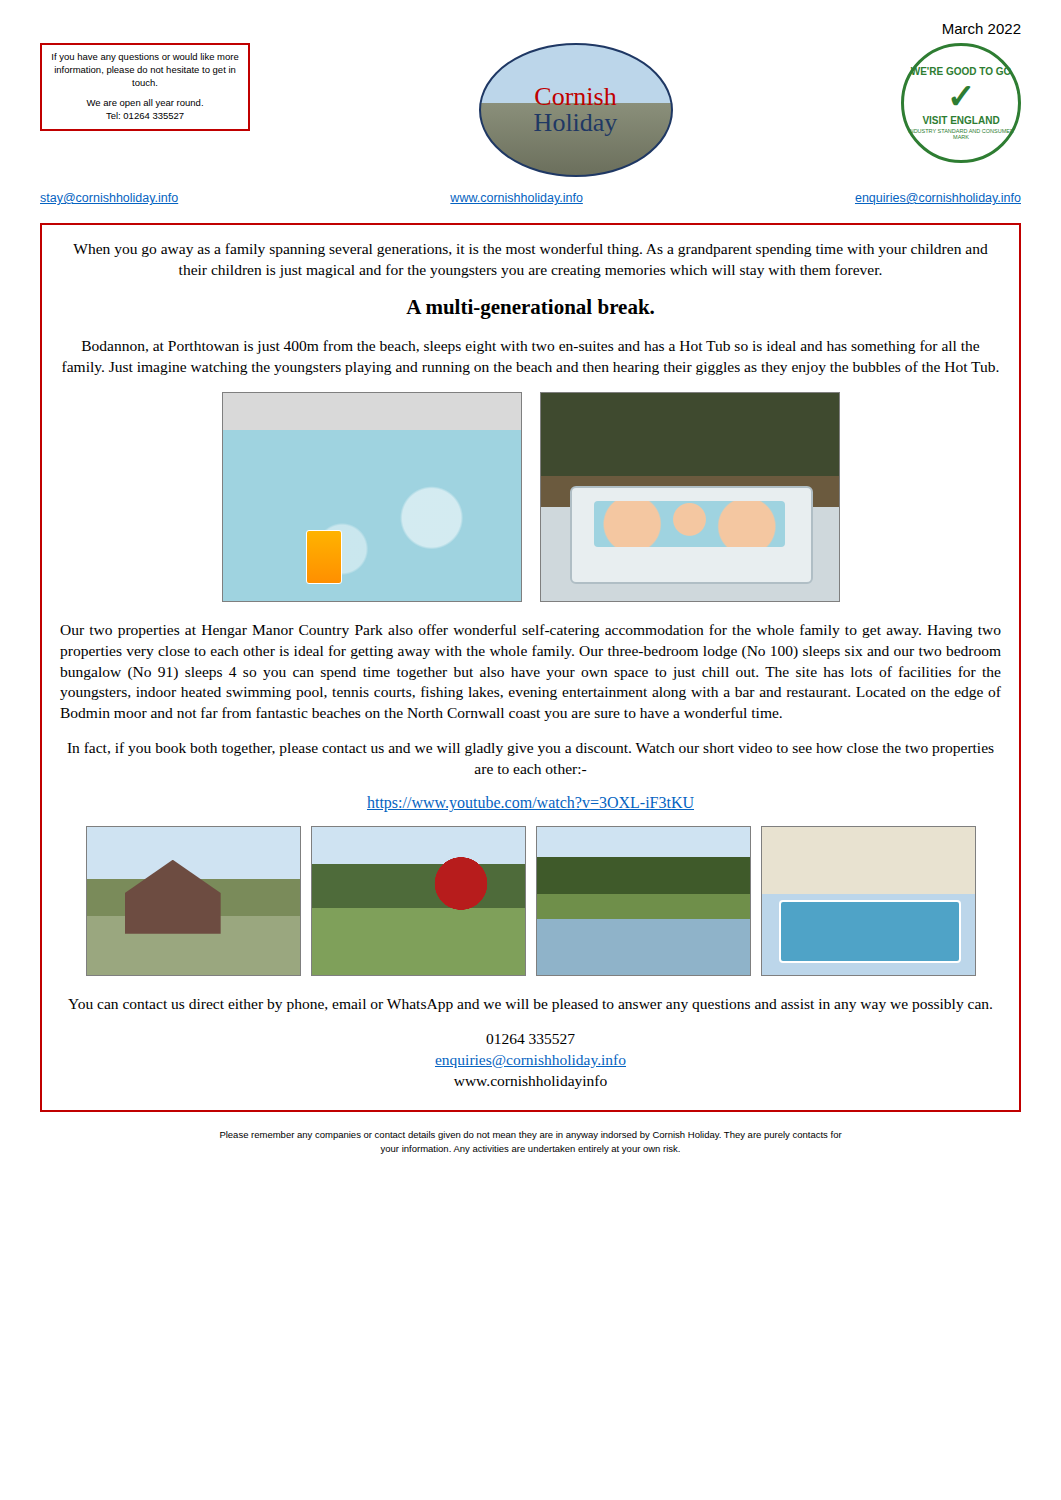March 2022
If you have any questions or would like more information, please do not hesitate to get in touch.
We are open all year round.
Tel: 01264 335527
Cornish
Holiday
WE'RE GOOD TO GO
✓
VISIT ENGLAND
INDUSTRY STANDARD AND CONSUMER MARK
stay@cornishholiday.info www.cornishholiday.info enquiries@cornishholiday.info
When you go away as a family spanning several generations, it is the most wonderful thing. As a grandparent spending time with your children and their children is just magical and for the youngsters you are creating memories which will stay with them forever.
A multi-generational break.
Bodannon, at Porthtowan is just 400m from the beach, sleeps eight with two en-suites and has a Hot Tub so is ideal and has something for all the family. Just imagine watching the youngsters playing and running on the beach and then hearing their giggles as they enjoy the bubbles of the Hot Tub.
Our two properties at Hengar Manor Country Park also offer wonderful self-catering accommodation for the whole family to get away. Having two properties very close to each other is ideal for getting away with the whole family. Our three-bedroom lodge (No 100) sleeps six and our two bedroom bungalow (No 91) sleeps 4 so you can spend time together but also have your own space to just chill out. The site has lots of facilities for the youngsters, indoor heated swimming pool, tennis courts, fishing lakes, evening entertainment along with a bar and restaurant. Located on the edge of Bodmin moor and not far from fantastic beaches on the North Cornwall coast you are sure to have a wonderful time.
In fact, if you book both together, please contact us and we will gladly give you a discount. Watch our short video to see how close the two properties are to each other:-
https://www.youtube.com/watch?v=3OXL-iF3tKU
You can contact us direct either by phone, email or WhatsApp and we will be pleased to answer any questions and assist in any way we possibly can.
01264 335527 enquiries@cornishholiday.info www.cornishholidayinfo
Please remember any companies or contact details given do not mean they are in anyway indorsed by Cornish Holiday. They are purely contacts for
your information. Any activities are undertaken entirely at your own risk.